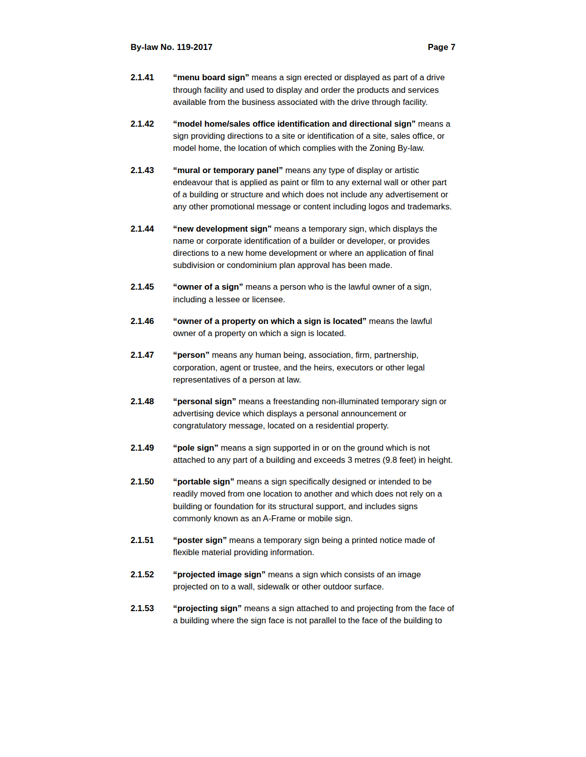By-law No. 119-2017 Page 7
2.1.41 “menu board sign” means a sign erected or displayed as part of a drive through facility and used to display and order the products and services available from the business associated with the drive through facility.
2.1.42 “model home/sales office identification and directional sign” means a sign providing directions to a site or identification of a site, sales office, or model home, the location of which complies with the Zoning By-law.
2.1.43 “mural or temporary panel” means any type of display or artistic endeavour that is applied as paint or film to any external wall or other part of a building or structure and which does not include any advertisement or any other promotional message or content including logos and trademarks.
2.1.44 “new development sign” means a temporary sign, which displays the name or corporate identification of a builder or developer, or provides directions to a new home development or where an application of final subdivision or condominium plan approval has been made.
2.1.45 “owner of a sign” means a person who is the lawful owner of a sign, including a lessee or licensee.
2.1.46 “owner of a property on which a sign is located” means the lawful owner of a property on which a sign is located.
2.1.47 “person” means any human being, association, firm, partnership, corporation, agent or trustee, and the heirs, executors or other legal representatives of a person at law.
2.1.48 “personal sign” means a freestanding non-illuminated temporary sign or advertising device which displays a personal announcement or congratulatory message, located on a residential property.
2.1.49 “pole sign” means a sign supported in or on the ground which is not attached to any part of a building and exceeds 3 metres (9.8 feet) in height.
2.1.50 “portable sign” means a sign specifically designed or intended to be readily moved from one location to another and which does not rely on a building or foundation for its structural support, and includes signs commonly known as an A-Frame or mobile sign.
2.1.51 “poster sign” means a temporary sign being a printed notice made of flexible material providing information.
2.1.52 “projected image sign” means a sign which consists of an image projected on to a wall, sidewalk or other outdoor surface.
2.1.53 “projecting sign” means a sign attached to and projecting from the face of a building where the sign face is not parallel to the face of the building to